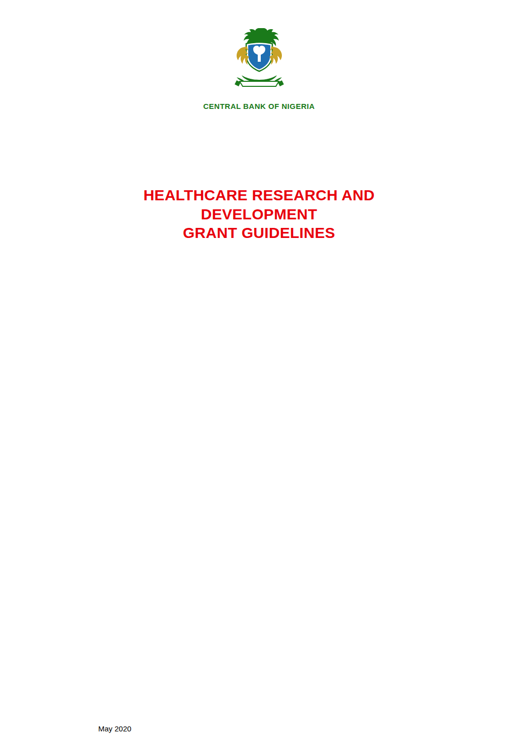CENTRAL BANK OF NIGERIA
HEALTHCARE RESEARCH AND DEVELOPMENT
GRANT GUIDELINES
May 2020